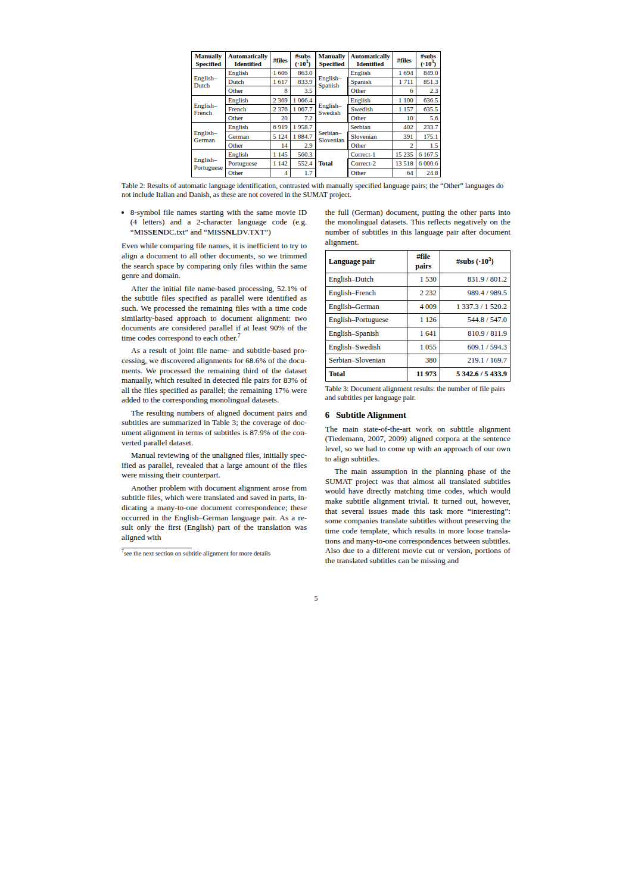| Manually Specified | Automatically Identified | #files | #subs (·10 3 ) | Manually Specified | Automatically Identified | #files | #subs (·10 3 ) |
| --- | --- | --- | --- | --- | --- | --- | --- |
| English– Dutch | English | 1 606 | 863.0 | English– Spanish | English | 1 694 | 849.0 |
| Dutch | 1 617 | 833.9 | Spanish | 1 711 | 851.3 |
| Other | 8 | 3.5 | Other | 6 | 2.3 |
| English– French | English | 2 369 | 1 066.4 | English– Swedish | English | 1 100 | 636.5 |
| French | 2 376 | 1 067.7 | Swedish | 1 157 | 635.5 |
| Other | 20 | 7.2 | Other | 10 | 5.6 |
| English– German | English | 6 919 | 1 958.7 | Serbian– Slovenian | Serbian | 402 | 233.7 |
| German | 5 124 | 1 884.7 | Slovenian | 391 | 175.1 |
| Other | 14 | 2.9 | Other | 2 | 1.5 |
| English– Portuguese | English | 1 145 | 560.3 | Total | Correct-1 | 15 235 | 6 167.5 |
| Portuguese | 1 142 | 552.4 | Correct-2 | 13 518 | 6 000.6 |
| Other | 4 | 1.7 | Other | 64 | 24.8 |
Table 2: Results of automatic language identification, contrasted with manually specified language pairs; the “Other” languages do not include Italian and Danish, as these are not covered in the SUMAT project.
8-symbol file names starting with the same movie ID (4 letters) and a 2-character language code (e.g. “MISSENDC.txt” and “MISSNLDV.TXT”)
Even while comparing file names, it is inefficient to try to align a document to all other documents, so we trimmed the search space by comparing only files within the same genre and domain.
After the initial file name-based processing, 52.1% of the subtitle files specified as parallel were identified as such. We processed the remaining files with a time code similarity-based approach to document alignment: two documents are considered parallel if at least 90% of the time codes correspond to each other.7
As a result of joint file name- and subtitle-based processing, we discovered alignments for 68.6% of the documents. We processed the remaining third of the dataset manually, which resulted in detected file pairs for 83% of all the files specified as parallel; the remaining 17% were added to the corresponding monolingual datasets.
The resulting numbers of aligned document pairs and subtitles are summarized in Table 3; the coverage of document alignment in terms of subtitles is 87.9% of the converted parallel dataset.
Manual reviewing of the unaligned files, initially specified as parallel, revealed that a large amount of the files were missing their counterpart.
Another problem with document alignment arose from subtitle files, which were translated and saved in parts, indicating a many-to-one document correspondence; these occurred in the English–German language pair. As a result only the first (English) part of the translation was aligned with
7see the next section on subtitle alignment for more details
the full (German) document, putting the other parts into the monolingual datasets. This reflects negatively on the number of subtitles in this language pair after document alignment.
| Language pair | #file pairs | #subs (·10 3 ) |
| --- | --- | --- |
| English–Dutch | 1 530 | 831.9 / 801.2 |
| English–French | 2 232 | 989.4 / 989.5 |
| English–German | 4 009 | 1 337.3 / 1 520.2 |
| English–Portuguese | 1 126 | 544.8 / 547.0 |
| English–Spanish | 1 641 | 810.9 / 811.9 |
| English–Swedish | 1 055 | 609.1 / 594.3 |
| Serbian–Slovenian | 380 | 219.1 / 169.7 |
| Total | 11 973 | 5 342.6 / 5 433.9 |
Table 3: Document alignment results: the number of file pairs and subtitles per language pair.
6 Subtitle Alignment
The main state-of-the-art work on subtitle alignment (Tiedemann, 2007, 2009) aligned corpora at the sentence level, so we had to come up with an approach of our own to align subtitles.
The main assumption in the planning phase of the SUMAT project was that almost all translated subtitles would have directly matching time codes, which would make subtitle alignment trivial. It turned out, however, that several issues made this task more “interesting”: some companies translate subtitles without preserving the time code template, which results in more loose translations and many-to-one correspondences between subtitles. Also due to a different movie cut or version, portions of the translated subtitles can be missing and
5